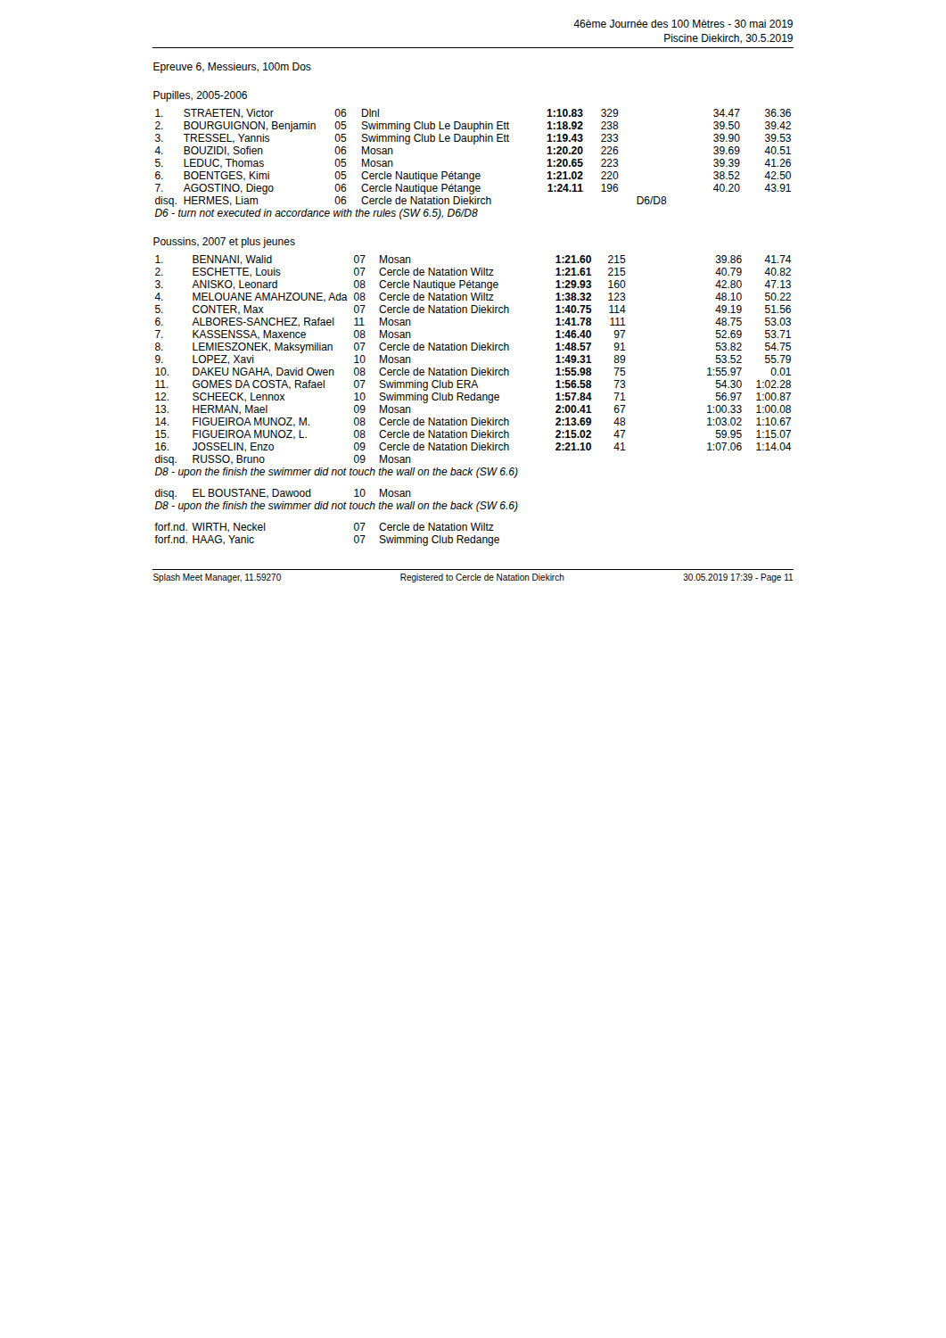46ème Journée des 100 Mètres - 30 mai 2019
Piscine Diekirch, 30.5.2019
Epreuve 6, Messieurs, 100m Dos
Pupilles, 2005-2006
| 1. | STRAETEN, Victor | 06 | Dlnl | 1:10.83 | 329 | | 34.47 | 36.36 |
| 2. | BOURGUIGNON, Benjamin | 05 | Swimming Club Le Dauphin Ett | 1:18.92 | 238 | | 39.50 | 39.42 |
| 3. | TRESSEL, Yannis | 05 | Swimming Club Le Dauphin Ett | 1:19.43 | 233 | | 39.90 | 39.53 |
| 4. | BOUZIDI, Sofien | 06 | Mosan | 1:20.20 | 226 | | 39.69 | 40.51 |
| 5. | LEDUC, Thomas | 05 | Mosan | 1:20.65 | 223 | | 39.39 | 41.26 |
| 6. | BOENTGES, Kimi | 05 | Cercle Nautique Pétange | 1:21.02 | 220 | | 38.52 | 42.50 |
| 7. | AGOSTINO, Diego | 06 | Cercle Nautique Pétange | 1:24.11 | 196 | | 40.20 | 43.91 |
| disq. | HERMES, Liam | 06 | Cercle de Natation Diekirch | | | D6/D8 | | |
| D6 - turn not executed in accordance with the rules (SW 6.5), D6/D8 |
Poussins, 2007 et plus jeunes
| 1. | BENNANI, Walid | 07 | Mosan | 1:21.60 | 215 | | 39.86 | 41.74 |
| 2. | ESCHETTE, Louis | 07 | Cercle de Natation Wiltz | 1:21.61 | 215 | | 40.79 | 40.82 |
| 3. | ANISKO, Leonard | 08 | Cercle Nautique Pétange | 1:29.93 | 160 | | 42.80 | 47.13 |
| 4. | MELOUANE AMAHZOUNE, Ada | 08 | Cercle de Natation Wiltz | 1:38.32 | 123 | | 48.10 | 50.22 |
| 5. | CONTER, Max | 07 | Cercle de Natation Diekirch | 1:40.75 | 114 | | 49.19 | 51.56 |
| 6. | ALBORES-SANCHEZ, Rafael | 11 | Mosan | 1:41.78 | 111 | | 48.75 | 53.03 |
| 7. | KASSENSSA, Maxence | 08 | Mosan | 1:46.40 | 97 | | 52.69 | 53.71 |
| 8. | LEMIESZONEK, Maksymilian | 07 | Cercle de Natation Diekirch | 1:48.57 | 91 | | 53.82 | 54.75 |
| 9. | LOPEZ, Xavi | 10 | Mosan | 1:49.31 | 89 | | 53.52 | 55.79 |
| 10. | DAKEU NGAHA, David Owen | 08 | Cercle de Natation Diekirch | 1:55.98 | 75 | | 1:55.97 | 0.01 |
| 11. | GOMES DA COSTA, Rafael | 07 | Swimming Club ERA | 1:56.58 | 73 | | 54.30 | 1:02.28 |
| 12. | SCHEECK, Lennox | 10 | Swimming Club Redange | 1:57.84 | 71 | | 56.97 | 1:00.87 |
| 13. | HERMAN, Mael | 09 | Mosan | 2:00.41 | 67 | | 1:00.33 | 1:00.08 |
| 14. | FIGUEIROA MUNOZ, M. | 08 | Cercle de Natation Diekirch | 2:13.69 | 48 | | 1:03.02 | 1:10.67 |
| 15. | FIGUEIROA MUNOZ, L. | 08 | Cercle de Natation Diekirch | 2:15.02 | 47 | | 59.95 | 1:15.07 |
| 16. | JOSSELIN, Enzo | 09 | Cercle de Natation Diekirch | 2:21.10 | 41 | | 1:07.06 | 1:14.04 |
| disq. | RUSSO, Bruno | 09 | Mosan | | | | | |
| D8 - upon the finish the swimmer did not touch the wall on the back (SW 6.6) |
| disq. | EL BOUSTANE, Dawood | 10 | Mosan | | | | | |
| D8 - upon the finish the swimmer did not touch the wall on the back (SW 6.6) |
| forf.nd. | WIRTH, Neckel | 07 | Cercle de Natation Wiltz | | | | | |
| forf.nd. | HAAG, Yanic | 07 | Swimming Club Redange | | | | | |
Splash Meet Manager, 11.59270 Registered to Cercle de Natation Diekirch 30.05.2019 17:39 - Page 11